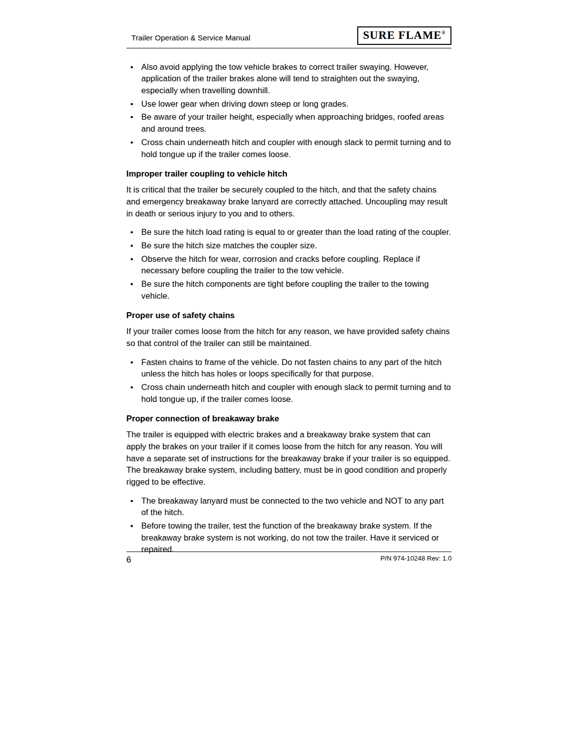Trailer Operation & Service Manual
SURE FLAME®
Also avoid applying the tow vehicle brakes to correct trailer swaying. However, application of the trailer brakes alone will tend to straighten out the swaying, especially when travelling downhill.
Use lower gear when driving down steep or long grades.
Be aware of your trailer height, especially when approaching bridges, roofed areas and around trees.
Cross chain underneath hitch and coupler with enough slack to permit turning and to hold tongue up if the trailer comes loose.
Improper trailer coupling to vehicle hitch
It is critical that the trailer be securely coupled to the hitch, and that the safety chains and emergency breakaway brake lanyard are correctly attached. Uncoupling may result in death or serious injury to you and to others.
Be sure the hitch load rating is equal to or greater than the load rating of the coupler.
Be sure the hitch size matches the coupler size.
Observe the hitch for wear, corrosion and cracks before coupling. Replace if necessary before coupling the trailer to the tow vehicle.
Be sure the hitch components are tight before coupling the trailer to the towing vehicle.
Proper use of safety chains
If your trailer comes loose from the hitch for any reason, we have provided safety chains so that control of the trailer can still be maintained.
Fasten chains to frame of the vehicle. Do not fasten chains to any part of the hitch unless the hitch has holes or loops specifically for that purpose.
Cross chain underneath hitch and coupler with enough slack to permit turning and to hold tongue up, if the trailer comes loose.
Proper connection of breakaway brake
The trailer is equipped with electric brakes and a breakaway brake system that can apply the brakes on your trailer if it comes loose from the hitch for any reason. You will have a separate set of instructions for the breakaway brake if your trailer is so equipped. The breakaway brake system, including battery, must be in good condition and properly rigged to be effective.
The breakaway lanyard must be connected to the two vehicle and NOT to any part of the hitch.
Before towing the trailer, test the function of the breakaway brake system. If the breakaway brake system is not working, do not tow the trailer. Have it serviced or repaired.
6
P/N 974-10248 Rev: 1.0